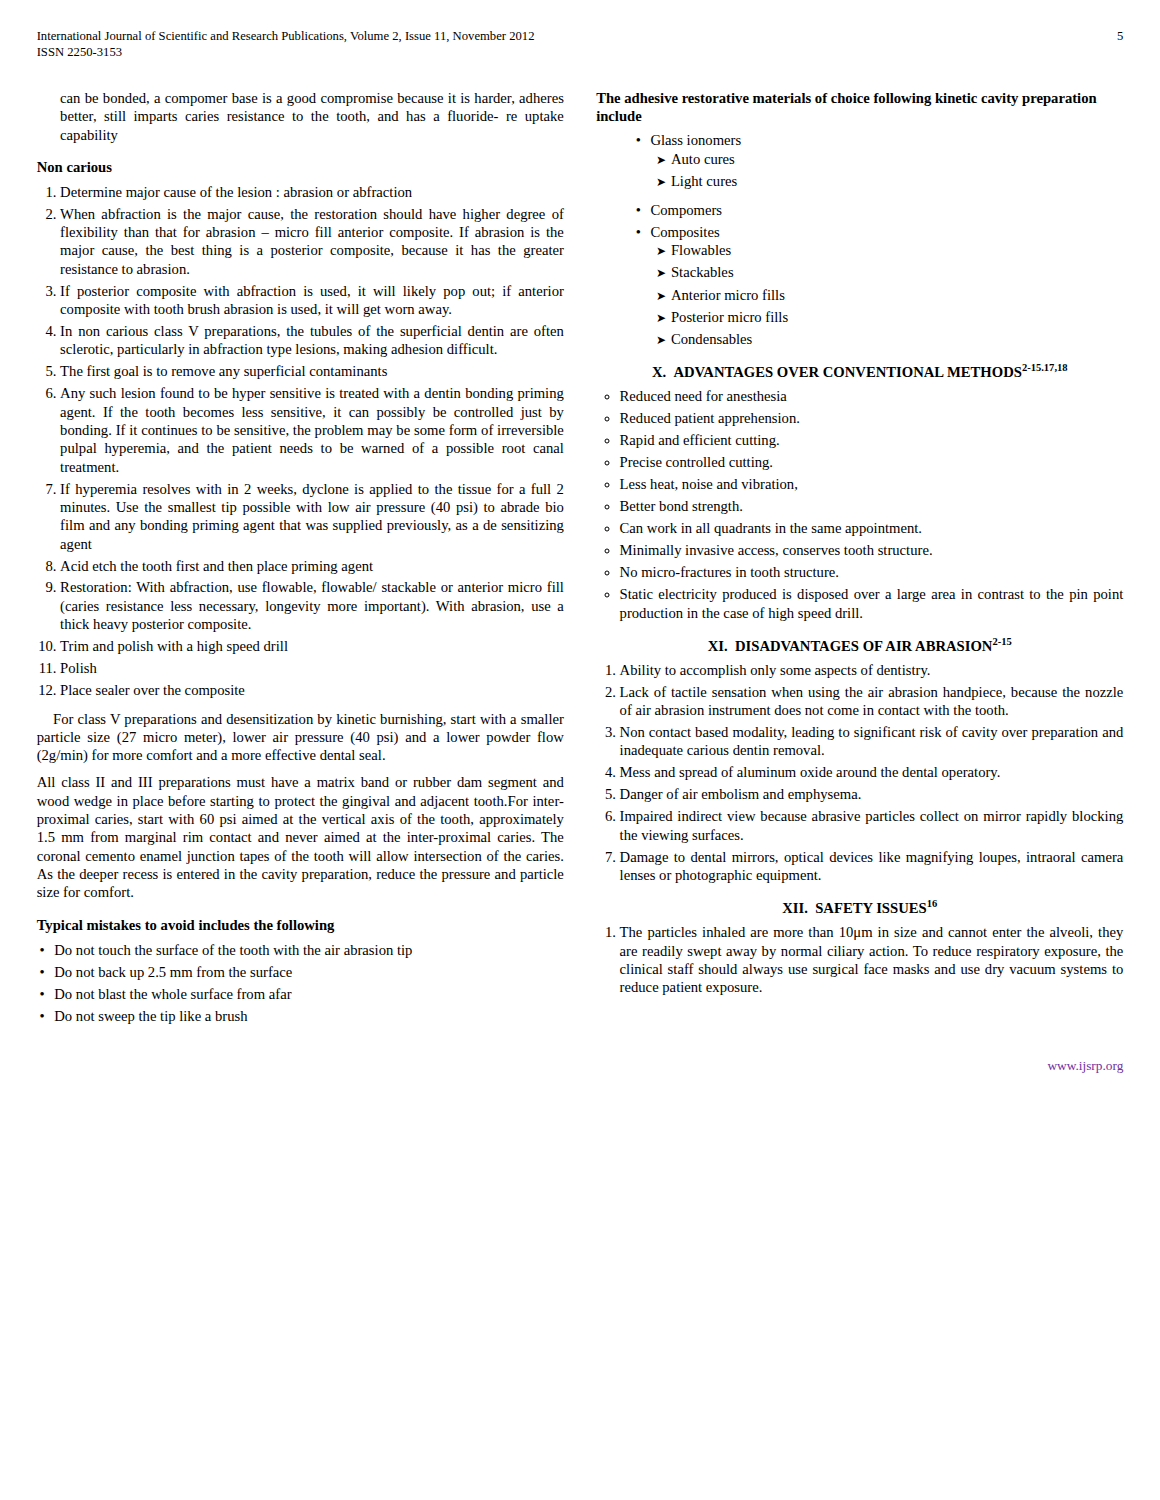International Journal of Scientific and Research Publications, Volume 2, Issue 11, November 2012
ISSN 2250-3153
5
can be bonded, a compomer base is a good compromise because it is harder, adheres better, still imparts caries resistance to the tooth, and has a fluoride- re uptake capability
Non carious
Determine major cause of the lesion : abrasion or abfraction
When abfraction is the major cause, the restoration should have higher degree of flexibility than that for abrasion – micro fill anterior composite. If abrasion is the major cause, the best thing is a posterior composite, because it has the greater resistance to abrasion.
If posterior composite with abfraction is used, it will likely pop out; if anterior composite with tooth brush abrasion is used, it will get worn away.
In non carious class V preparations, the tubules of the superficial dentin are often sclerotic, particularly in abfraction type lesions, making adhesion difficult.
The first goal is to remove any superficial contaminants
Any such lesion found to be hyper sensitive is treated with a dentin bonding priming agent. If the tooth becomes less sensitive, it can possibly be controlled just by bonding. If it continues to be sensitive, the problem may be some form of irreversible pulpal hyperemia, and the patient needs to be warned of a possible root canal treatment.
If hyperemia resolves with in 2 weeks, dyclone is applied to the tissue for a full 2 minutes. Use the smallest tip possible with low air pressure (40 psi) to abrade bio film and any bonding priming agent that was supplied previously, as a de sensitizing agent
Acid etch the tooth first and then place priming agent
Restoration: With abfraction, use flowable, flowable/ stackable or anterior micro fill (caries resistance less necessary, longevity more important). With abrasion, use a thick heavy posterior composite.
Trim and polish with a high speed drill
Polish
Place sealer over the composite
For class V preparations and desensitization by kinetic burnishing, start with a smaller particle size (27 micro meter), lower air pressure (40 psi) and a lower powder flow (2g/min) for more comfort and a more effective dental seal.
All class II and III preparations must have a matrix band or rubber dam segment and wood wedge in place before starting to protect the gingival and adjacent tooth.For inter-proximal caries, start with 60 psi aimed at the vertical axis of the tooth, approximately 1.5 mm from marginal rim contact and never aimed at the inter-proximal caries. The coronal cemento enamel junction tapes of the tooth will allow intersection of the caries. As the deeper recess is entered in the cavity preparation, reduce the pressure and particle size for comfort.
Typical mistakes to avoid includes the following
Do not touch the surface of the tooth with the air abrasion tip
Do not back up 2.5 mm from the surface
Do not blast the whole surface from afar
Do not sweep the tip like a brush
The adhesive restorative materials of choice following kinetic cavity preparation include
Glass ionomers
Auto cures
Light cures
Compomers
Composites
Flowables
Stackables
Anterior micro fills
Posterior micro fills
Condensables
X. Advantages over conventional methods2-15.17,18
Reduced need for anesthesia
Reduced patient apprehension.
Rapid and efficient cutting.
Precise controlled cutting.
Less heat, noise and vibration,
Better bond strength.
Can work in all quadrants in the same appointment.
Minimally invasive access, conserves tooth structure.
No micro-fractures in tooth structure.
Static electricity produced is disposed over a large area in contrast to the pin point production in the case of high speed drill.
XI. Disadvantages of air abrasion2-15
Ability to accomplish only some aspects of dentistry.
Lack of tactile sensation when using the air abrasion handpiece, because the nozzle of air abrasion instrument does not come in contact with the tooth.
Non contact based modality, leading to significant risk of cavity over preparation and inadequate carious dentin removal.
Mess and spread of aluminum oxide around the dental operatory.
Danger of air embolism and emphysema.
Impaired indirect view because abrasive particles collect on mirror rapidly blocking the viewing surfaces.
Damage to dental mirrors, optical devices like magnifying loupes, intraoral camera lenses or photographic equipment.
XII. Safety issues16
The particles inhaled are more than 10μm in size and cannot enter the alveoli, they are readily swept away by normal ciliary action. To reduce respiratory exposure, the clinical staff should always use surgical face masks and use dry vacuum systems to reduce patient exposure.
www.ijsrp.org